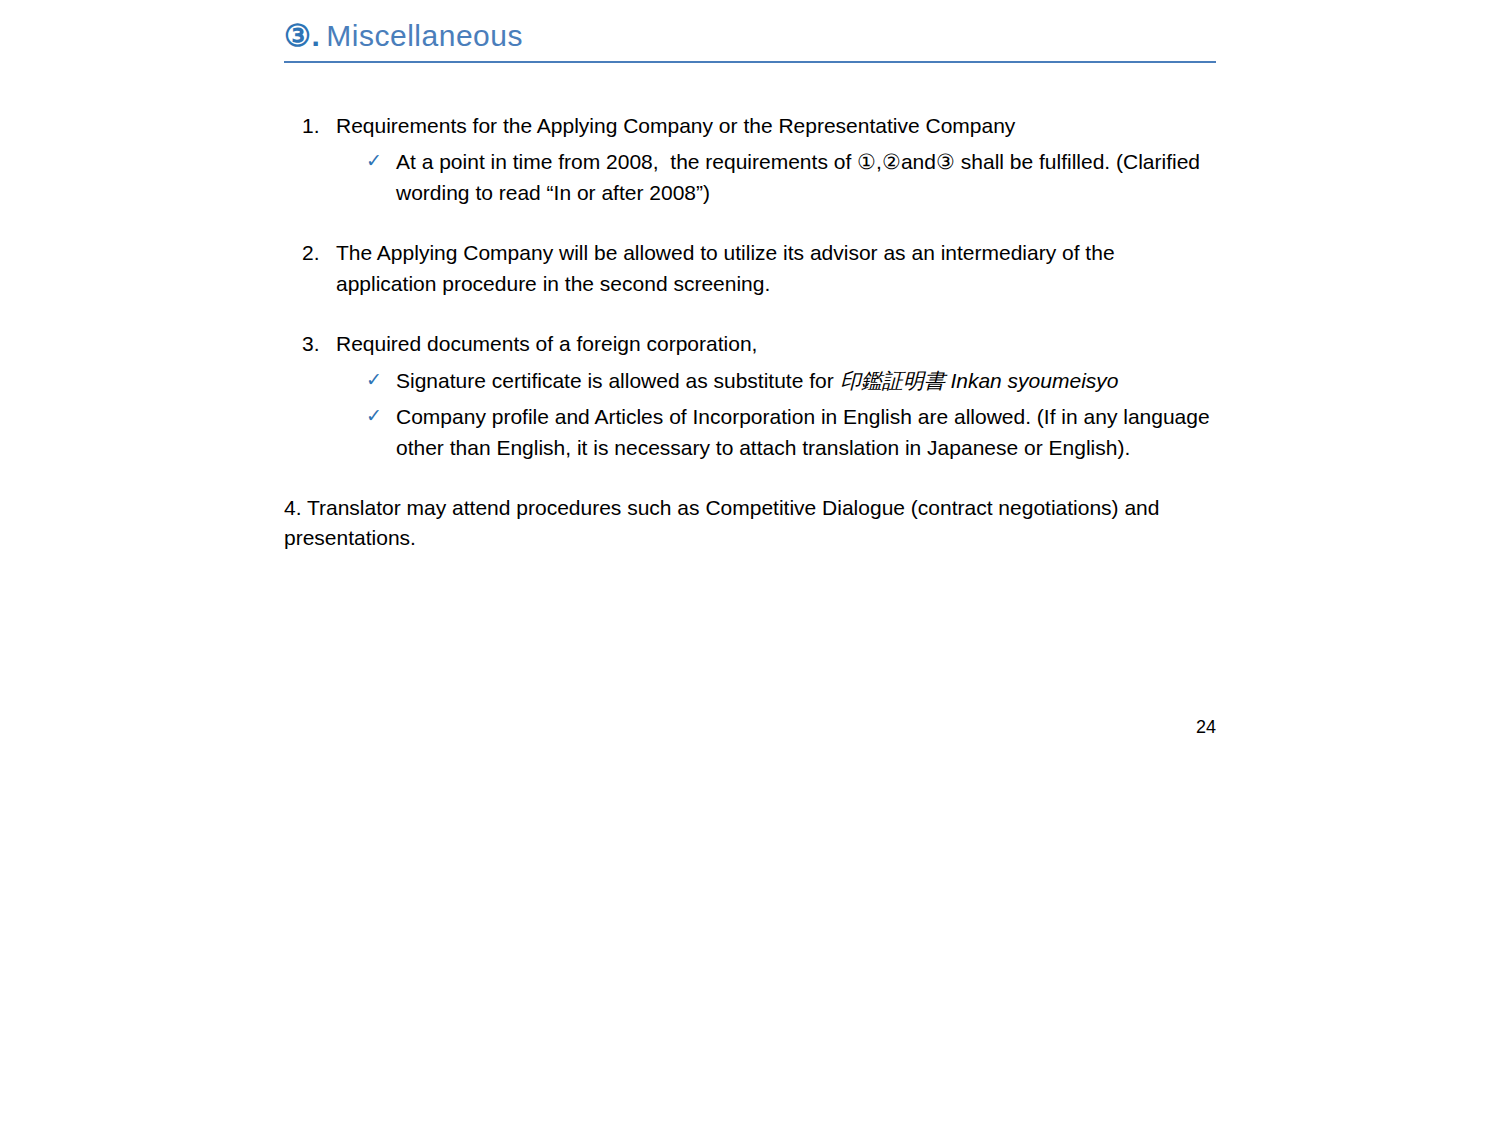③. Miscellaneous
Requirements for the Applying Company or the Representative Company
At a point in time from 2008, the requirements of ①,②and③ shall be fulfilled. (Clarified wording to read “In or after 2008”)
The Applying Company will be allowed to utilize its advisor as an intermediary of the application procedure in the second screening.
Required documents of a foreign corporation,
Signature certificate is allowed as substitute for 印鑑証明書 Inkan syoumeisyo
Company profile and Articles of Incorporation in English are allowed. (If in any language other than English, it is necessary to attach translation in Japanese or English).
4. Translator may attend procedures such as Competitive Dialogue (contract negotiations) and presentations.
24